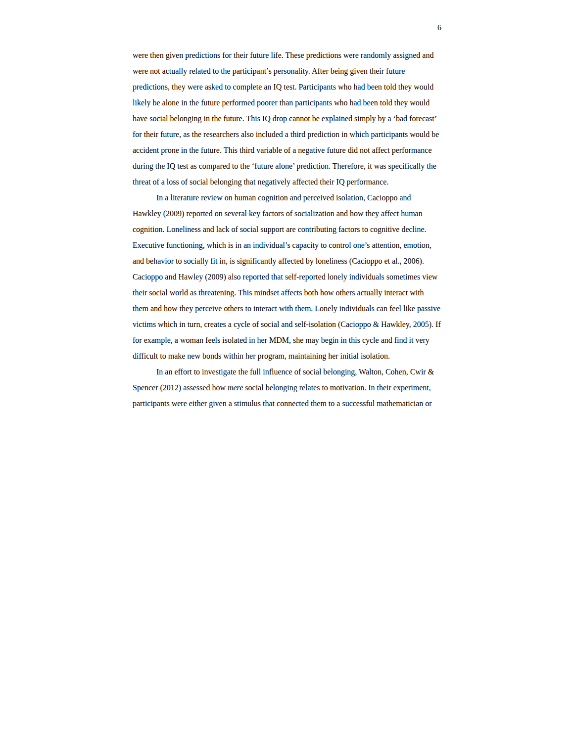6
were then given predictions for their future life. These predictions were randomly assigned and were not actually related to the participant’s personality. After being given their future predictions, they were asked to complete an IQ test. Participants who had been told they would likely be alone in the future performed poorer than participants who had been told they would have social belonging in the future. This IQ drop cannot be explained simply by a ‘bad forecast’ for their future, as the researchers also included a third prediction in which participants would be accident prone in the future. This third variable of a negative future did not affect performance during the IQ test as compared to the ‘future alone’ prediction. Therefore, it was specifically the threat of a loss of social belonging that negatively affected their IQ performance.
In a literature review on human cognition and perceived isolation, Cacioppo and Hawkley (2009) reported on several key factors of socialization and how they affect human cognition. Loneliness and lack of social support are contributing factors to cognitive decline. Executive functioning, which is in an individual’s capacity to control one’s attention, emotion, and behavior to socially fit in, is significantly affected by loneliness (Cacioppo et al., 2006). Cacioppo and Hawley (2009) also reported that self-reported lonely individuals sometimes view their social world as threatening. This mindset affects both how others actually interact with them and how they perceive others to interact with them. Lonely individuals can feel like passive victims which in turn, creates a cycle of social and self-isolation (Cacioppo & Hawkley, 2005). If for example, a woman feels isolated in her MDM, she may begin in this cycle and find it very difficult to make new bonds within her program, maintaining her initial isolation.
In an effort to investigate the full influence of social belonging, Walton, Cohen, Cwir & Spencer (2012) assessed how mere social belonging relates to motivation. In their experiment, participants were either given a stimulus that connected them to a successful mathematician or